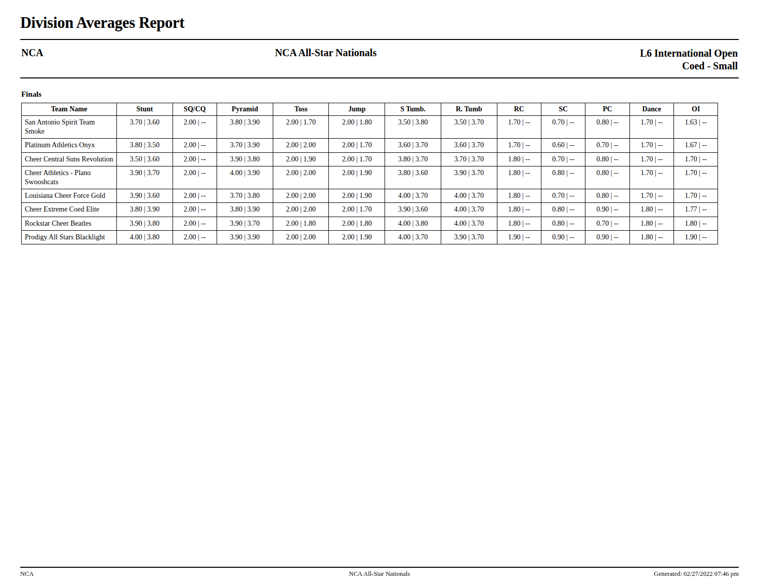Division Averages Report
NCA
NCA All-Star Nationals
L6 International Open
Coed - Small
Finals
| Team Name | Stunt | SQ/CQ | Pyramid | Toss | Jump | S Tumb. | R. Tumb | RC | SC | PC | Dance | OI |
| --- | --- | --- | --- | --- | --- | --- | --- | --- | --- | --- | --- | --- |
| San Antonio Spirit Team Smoke | 3.70 / 3.60 | 2.00 / -- | 3.80 / 3.90 | 2.00 / 1.70 | 2.00 / 1.80 | 3.50 / 3.80 | 3.50 / 3.70 | 1.70 / -- | 0.70 / -- | 0.80 / -- | 1.70 / -- | 1.63 / -- |
| Platinum Athletics Onyx | 3.80 / 3.50 | 2.00 / -- | 3.70 / 3.90 | 2.00 / 2.00 | 2.00 / 1.70 | 3.60 / 3.70 | 3.60 / 3.70 | 1.70 / -- | 0.60 / -- | 0.70 / -- | 1.70 / -- | 1.67 / -- |
| Cheer Central Suns Revolution | 3.50 / 3.60 | 2.00 / -- | 3.90 / 3.80 | 2.00 / 1.90 | 2.00 / 1.70 | 3.80 / 3.70 | 3.70 / 3.70 | 1.80 / -- | 0.70 / -- | 0.80 / -- | 1.70 / -- | 1.70 / -- |
| Cheer Athletics - Plano Swooshcats | 3.90 / 3.70 | 2.00 / -- | 4.00 / 3.90 | 2.00 / 2.00 | 2.00 / 1.90 | 3.80 / 3.60 | 3.90 / 3.70 | 1.80 / -- | 0.80 / -- | 0.80 / -- | 1.70 / -- | 1.70 / -- |
| Louisiana Cheer Force Gold | 3.90 / 3.60 | 2.00 / -- | 3.70 / 3.80 | 2.00 / 2.00 | 2.00 / 1.90 | 4.00 / 3.70 | 4.00 / 3.70 | 1.80 / -- | 0.70 / -- | 0.80 / -- | 1.70 / -- | 1.70 / -- |
| Cheer Extreme Coed Elite | 3.80 / 3.90 | 2.00 / -- | 3.80 / 3.90 | 2.00 / 2.00 | 2.00 / 1.70 | 3.90 / 3.60 | 4.00 / 3.70 | 1.80 / -- | 0.80 / -- | 0.90 / -- | 1.80 / -- | 1.77 / -- |
| Rockstar Cheer Beatles | 3.90 / 3.80 | 2.00 / -- | 3.90 / 3.70 | 2.00 / 1.80 | 2.00 / 1.80 | 4.00 / 3.80 | 4.00 / 3.70 | 1.80 / -- | 0.80 / -- | 0.70 / -- | 1.80 / -- | 1.80 / -- |
| Prodigy All Stars Blacklight | 4.00 / 3.80 | 2.00 / -- | 3.90 / 3.90 | 2.00 / 2.00 | 2.00 / 1.90 | 4.00 / 3.70 | 3.90 / 3.70 | 1.90 / -- | 0.90 / -- | 0.90 / -- | 1.80 / -- | 1.90 / -- |
NCA
NCA All-Star Nationals
Generated: 02/27/2022 07:46 pm